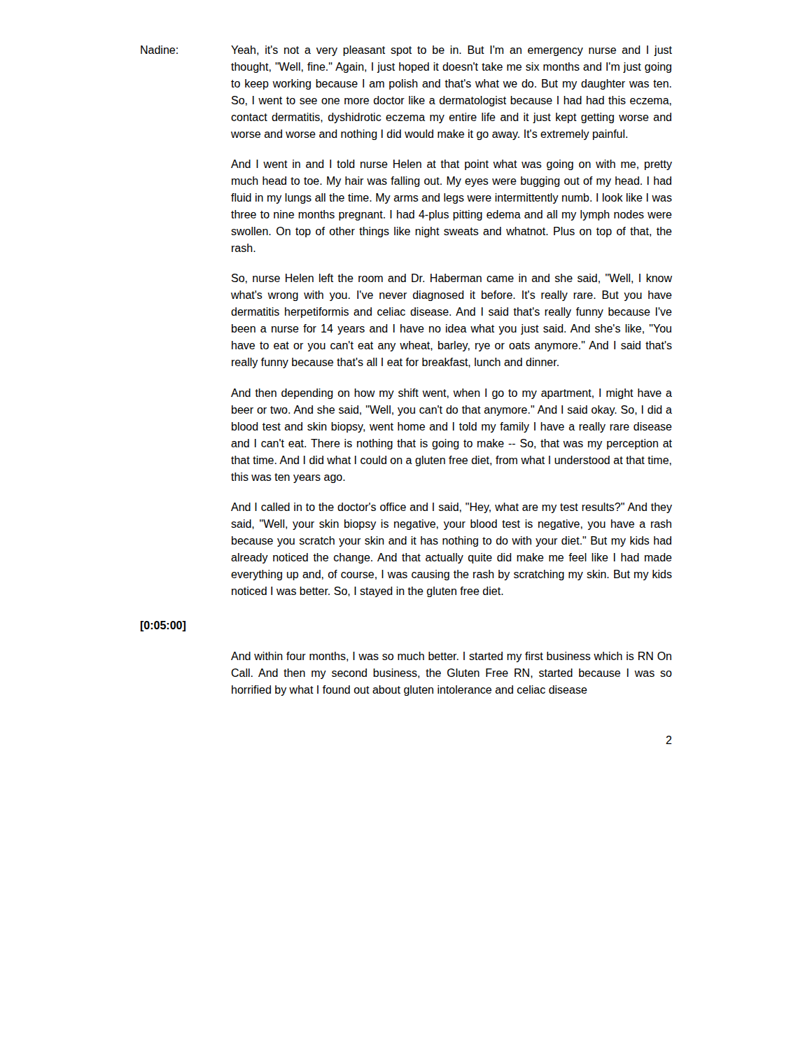Nadine:
Yeah, it's not a very pleasant spot to be in. But I'm an emergency nurse and I just thought, "Well, fine." Again, I just hoped it doesn't take me six months and I'm just going to keep working because I am polish and that's what we do. But my daughter was ten. So, I went to see one more doctor like a dermatologist because I had had this eczema, contact dermatitis, dyshidrotic eczema my entire life and it just kept getting worse and worse and worse and nothing I did would make it go away. It's extremely painful.
And I went in and I told nurse Helen at that point what was going on with me, pretty much head to toe. My hair was falling out. My eyes were bugging out of my head. I had fluid in my lungs all the time. My arms and legs were intermittently numb. I look like I was three to nine months pregnant. I had 4-plus pitting edema and all my lymph nodes were swollen. On top of other things like night sweats and whatnot. Plus on top of that, the rash.
So, nurse Helen left the room and Dr. Haberman came in and she said, "Well, I know what's wrong with you. I've never diagnosed it before. It's really rare. But you have dermatitis herpetiformis and celiac disease. And I said that's really funny because I've been a nurse for 14 years and I have no idea what you just said. And she's like, "You have to eat or you can't eat any wheat, barley, rye or oats anymore." And I said that's really funny because that's all I eat for breakfast, lunch and dinner.
And then depending on how my shift went, when I go to my apartment, I might have a beer or two. And she said, "Well, you can't do that anymore." And I said okay. So, I did a blood test and skin biopsy, went home and I told my family I have a really rare disease and I can't eat. There is nothing that is going to make -- So, that was my perception at that time. And I did what I could on a gluten free diet, from what I understood at that time, this was ten years ago.
And I called in to the doctor's office and I said, "Hey, what are my test results?" And they said, "Well, your skin biopsy is negative, your blood test is negative, you have a rash because you scratch your skin and it has nothing to do with your diet." But my kids had already noticed the change. And that actually quite did make me feel like I had made everything up and, of course, I was causing the rash by scratching my skin. But my kids noticed I was better. So, I stayed in the gluten free diet.
[0:05:00]
And within four months, I was so much better. I started my first business which is RN On Call. And then my second business, the Gluten Free RN, started because I was so horrified by what I found out about gluten intolerance and celiac disease
2